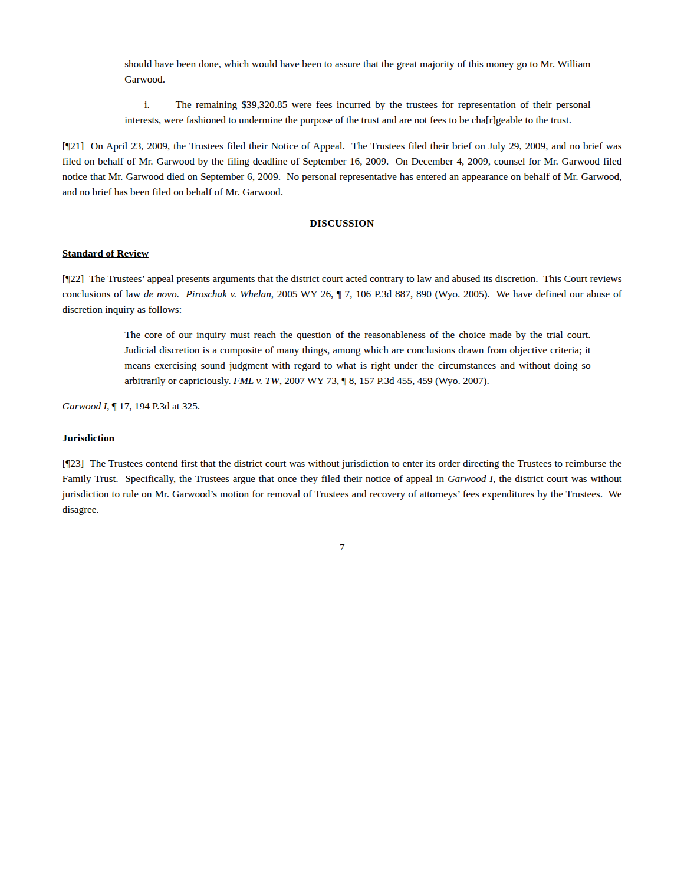should have been done, which would have been to assure that the great majority of this money go to Mr. William Garwood.
i. The remaining $39,320.85 were fees incurred by the trustees for representation of their personal interests, were fashioned to undermine the purpose of the trust and are not fees to be cha[r]geable to the trust.
[¶21] On April 23, 2009, the Trustees filed their Notice of Appeal. The Trustees filed their brief on July 29, 2009, and no brief was filed on behalf of Mr. Garwood by the filing deadline of September 16, 2009. On December 4, 2009, counsel for Mr. Garwood filed notice that Mr. Garwood died on September 6, 2009. No personal representative has entered an appearance on behalf of Mr. Garwood, and no brief has been filed on behalf of Mr. Garwood.
DISCUSSION
Standard of Review
[¶22] The Trustees’ appeal presents arguments that the district court acted contrary to law and abused its discretion. This Court reviews conclusions of law de novo. Piroschak v. Whelan, 2005 WY 26, ¶ 7, 106 P.3d 887, 890 (Wyo. 2005). We have defined our abuse of discretion inquiry as follows:
The core of our inquiry must reach the question of the reasonableness of the choice made by the trial court. Judicial discretion is a composite of many things, among which are conclusions drawn from objective criteria; it means exercising sound judgment with regard to what is right under the circumstances and without doing so arbitrarily or capriciously. FML v. TW, 2007 WY 73, ¶ 8, 157 P.3d 455, 459 (Wyo. 2007).
Garwood I, ¶ 17, 194 P.3d at 325.
Jurisdiction
[¶23] The Trustees contend first that the district court was without jurisdiction to enter its order directing the Trustees to reimburse the Family Trust. Specifically, the Trustees argue that once they filed their notice of appeal in Garwood I, the district court was without jurisdiction to rule on Mr. Garwood’s motion for removal of Trustees and recovery of attorneys’ fees expenditures by the Trustees. We disagree.
7